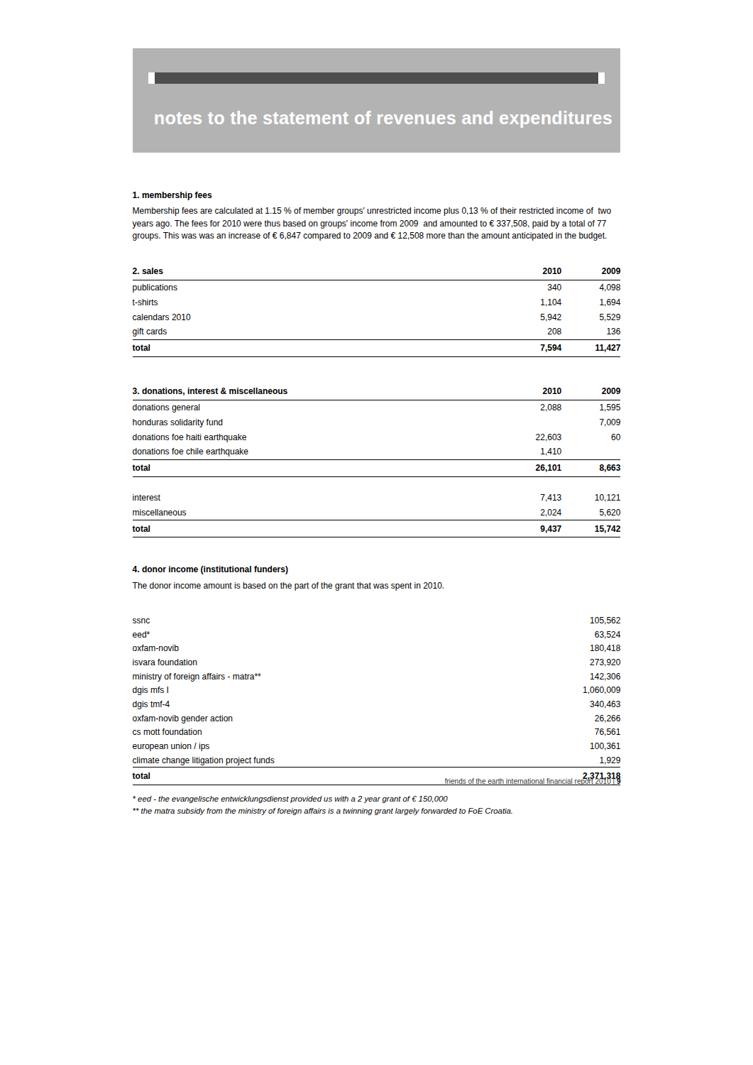notes to the statement of revenues and expenditures
1. membership fees
Membership fees are calculated at 1.15 % of member groups' unrestricted income plus 0,13 % of their restricted income of two years ago. The fees for 2010 were thus based on groups' income from 2009 and amounted to € 337,508, paid by a total of 77 groups. This was was an increase of € 6,847 compared to 2009 and € 12,508 more than the amount anticipated in the budget.
| 2. sales | 2010 | 2009 |
| --- | --- | --- |
| publications | 340 | 4,098 |
| t-shirts | 1,104 | 1,694 |
| calendars 2010 | 5,942 | 5,529 |
| gift cards | 208 | 136 |
| total | 7,594 | 11,427 |
| 3. donations, interest & miscellaneous | 2010 | 2009 |
| --- | --- | --- |
| donations general | 2,088 | 1,595 |
| honduras solidarity fund | | 7,009 |
| donations foe haiti earthquake | 22,603 | 60 |
| donations foe chile earthquake | 1,410 | |
| total | 26,101 | 8,663 |
| interest | 7,413 | 10,121 |
| miscellaneous | 2,024 | 5,620 |
| total | 9,437 | 15,742 |
4. donor income (institutional funders)
The donor income amount is based on the part of the grant that was spent in 2010.
| ssnc | 105,562 |
| eed* | 63,524 |
| oxfam-novib | 180,418 |
| isvara foundation | 273,920 |
| ministry of foreign affairs - matra** | 142,306 |
| dgis mfs I | 1,060,009 |
| dgis tmf-4 | 340,463 |
| oxfam-novib gender action | 26,266 |
| cs mott foundation | 76,561 |
| european union / ips | 100,361 |
| climate change litigation project funds | 1,929 |
| total | 2,371,318 |
* eed - the evangelische entwicklungsdienst provided us with a 2 year grant of € 150,000
** the matra subsidy from the ministry of foreign affairs is a twinning grant largely forwarded to FoE Croatia.
friends of the earth international financial report 2010 | 9